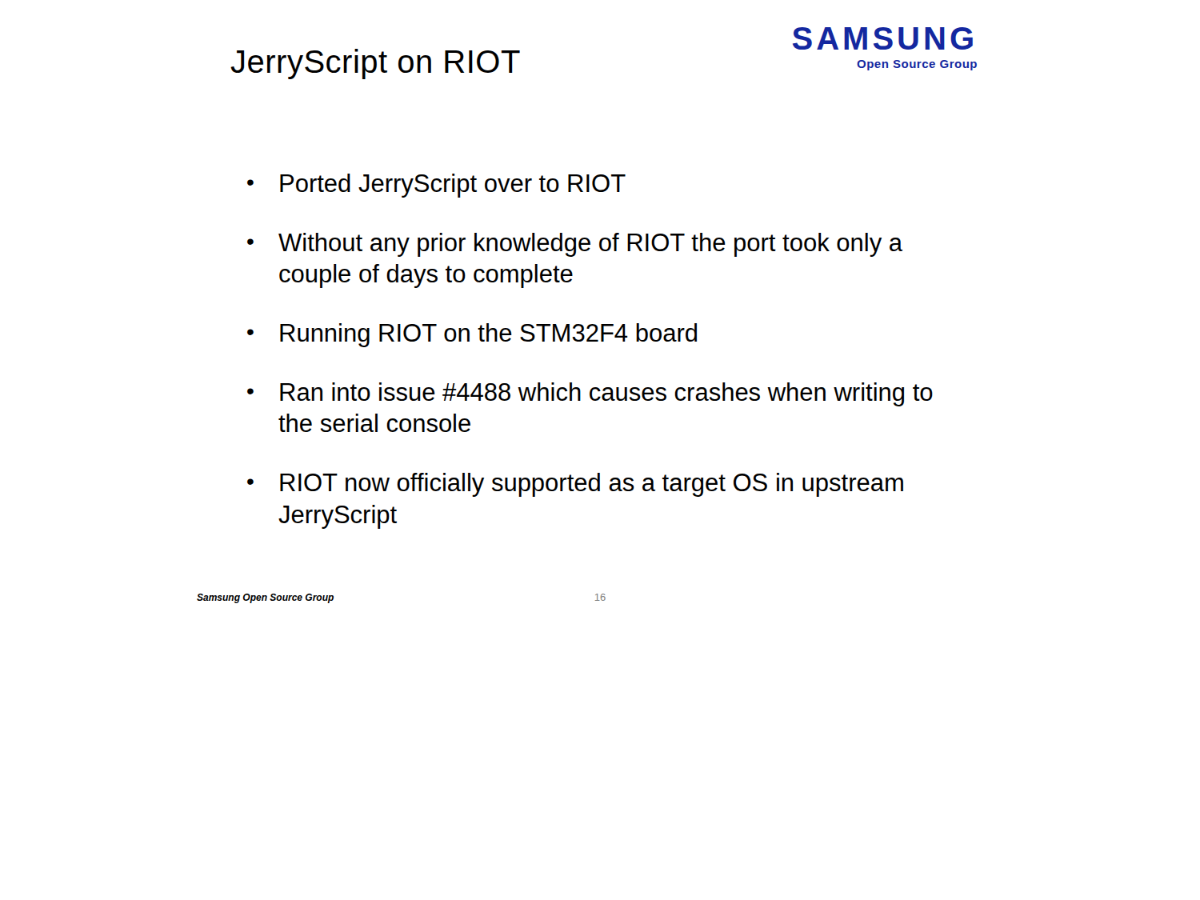SAMSUNG
Open Source Group
JerryScript on RIOT
Ported JerryScript over to RIOT
Without any prior knowledge of RIOT the port took only a couple of days to complete
Running RIOT on the STM32F4 board
Ran into issue #4488 which causes crashes when writing to the serial console
RIOT now officially supported as a target OS in upstream JerryScript
Samsung Open Source Group
16